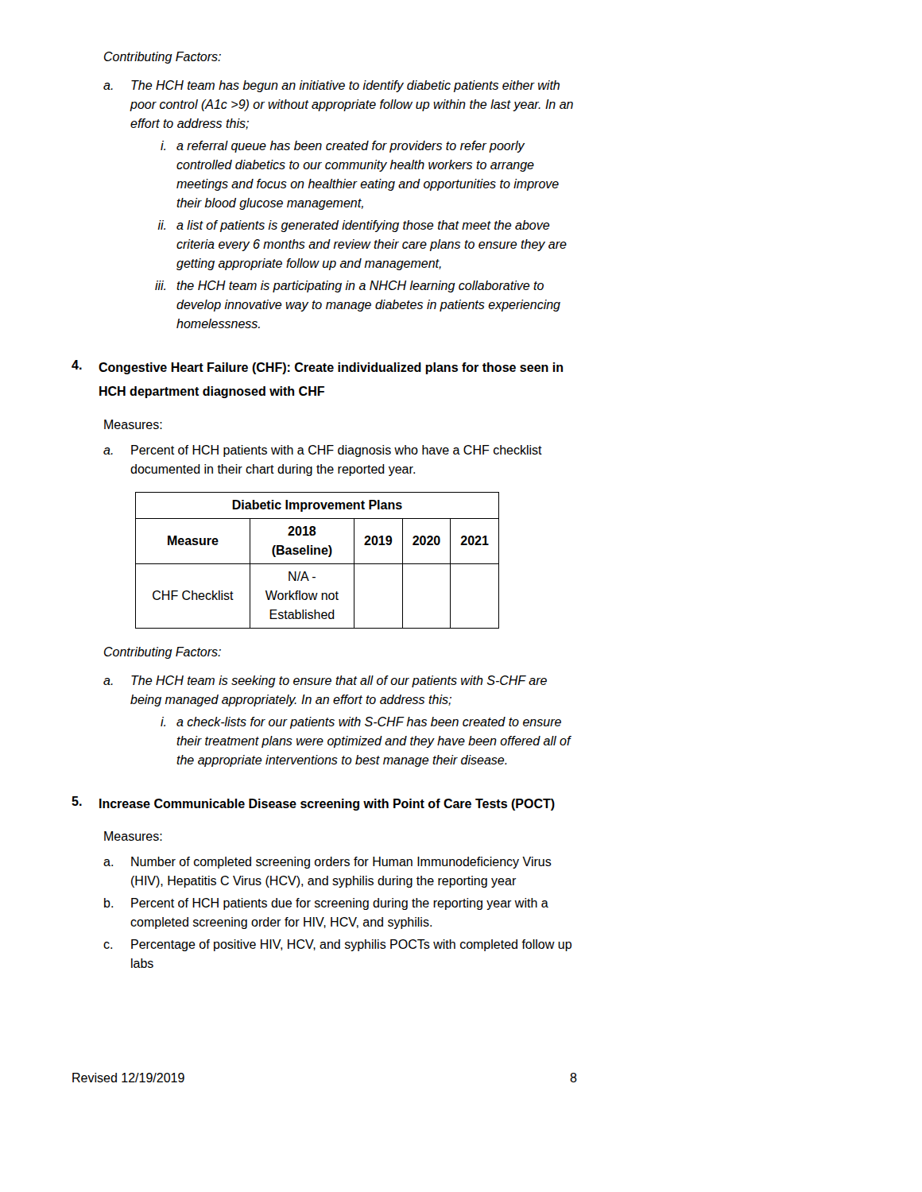Contributing Factors:
a.
The HCH team has begun an initiative to identify diabetic patients either with poor control (A1c >9) or without appropriate follow up within the last year. In an effort to address this;
i.
a referral queue has been created for providers to refer poorly controlled diabetics to our community health workers to arrange meetings and focus on healthier eating and opportunities to improve their blood glucose management,
ii.
a list of patients is generated identifying those that meet the above criteria every 6 months and review their care plans to ensure they are getting appropriate follow up and management,
iii.
the HCH team is participating in a NHCH learning collaborative to develop innovative way to manage diabetes in patients experiencing homelessness.
4.
Congestive Heart Failure (CHF): Create individualized plans for those seen in HCH department diagnosed with CHF
Measures:
a.
Percent of HCH patients with a CHF diagnosis who have a CHF checklist documented in their chart during the reported year.
| Diabetic Improvement Plans |
| --- |
| Measure | 2018 (Baseline) | 2019 | 2020 | 2021 |
| CHF Checklist | N/A - Workflow not Established | | | |
Contributing Factors:
a.
The HCH team is seeking to ensure that all of our patients with S-CHF are being managed appropriately. In an effort to address this;
i.
a check-lists for our patients with S-CHF has been created to ensure their treatment plans were optimized and they have been offered all of the appropriate interventions to best manage their disease.
5.
Increase Communicable Disease screening with Point of Care Tests (POCT)
Measures:
a.
Number of completed screening orders for Human Immunodeficiency Virus (HIV), Hepatitis C Virus (HCV), and syphilis during the reporting year
b.
Percent of HCH patients due for screening during the reporting year with a completed screening order for HIV, HCV, and syphilis.
c.
Percentage of positive HIV, HCV, and syphilis POCTs with completed follow up labs
Revised 12/19/2019
8